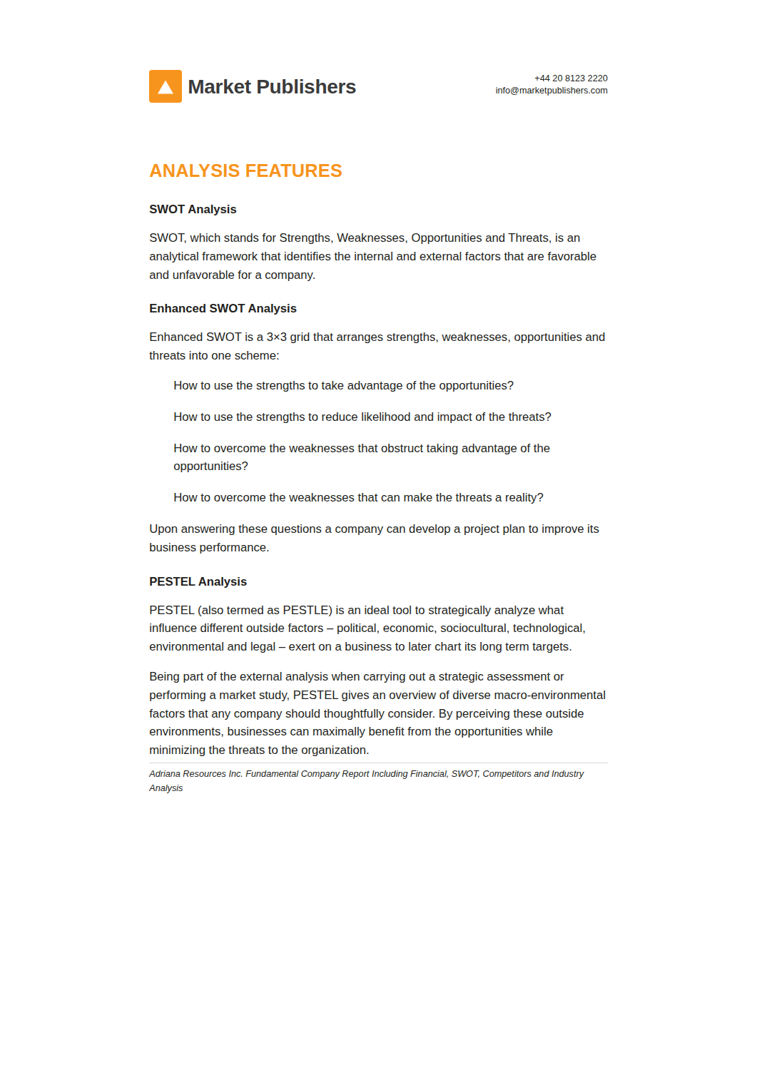Market Publishers
+44 20 8123 2220
info@marketpublishers.com
ANALYSIS FEATURES
SWOT Analysis
SWOT, which stands for Strengths, Weaknesses, Opportunities and Threats, is an analytical framework that identifies the internal and external factors that are favorable and unfavorable for a company.
Enhanced SWOT Analysis
Enhanced SWOT is a 3×3 grid that arranges strengths, weaknesses, opportunities and threats into one scheme:
How to use the strengths to take advantage of the opportunities?
How to use the strengths to reduce likelihood and impact of the threats?
How to overcome the weaknesses that obstruct taking advantage of the opportunities?
How to overcome the weaknesses that can make the threats a reality?
Upon answering these questions a company can develop a project plan to improve its business performance.
PESTEL Analysis
PESTEL (also termed as PESTLE) is an ideal tool to strategically analyze what influence different outside factors – political, economic, sociocultural, technological, environmental and legal – exert on a business to later chart its long term targets.
Being part of the external analysis when carrying out a strategic assessment or performing a market study, PESTEL gives an overview of diverse macro-environmental factors that any company should thoughtfully consider. By perceiving these outside environments, businesses can maximally benefit from the opportunities while minimizing the threats to the organization.
Adriana Resources Inc. Fundamental Company Report Including Financial, SWOT, Competitors and Industry Analysis